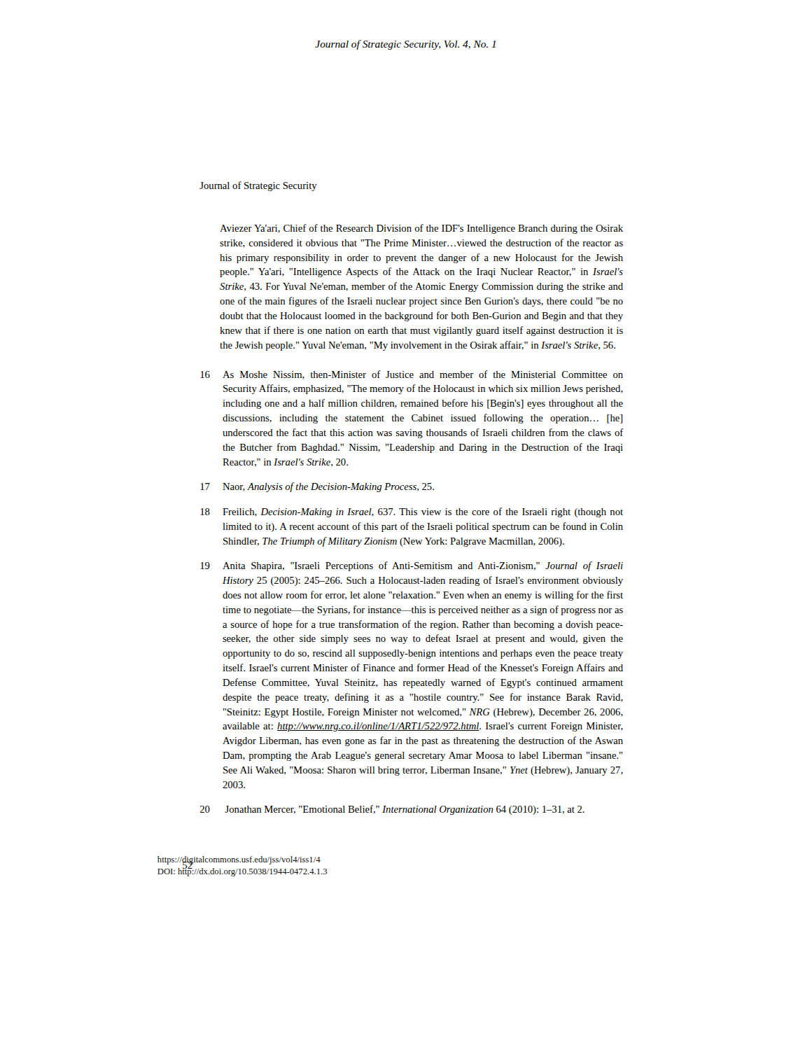Journal of Strategic Security, Vol. 4, No. 1
Journal of Strategic Security
Aviezer Ya'ari, Chief of the Research Division of the IDF's Intelligence Branch during the Osirak strike, considered it obvious that "The Prime Minister…viewed the destruction of the reactor as his primary responsibility in order to prevent the danger of a new Holocaust for the Jewish people." Ya'ari, "Intelligence Aspects of the Attack on the Iraqi Nuclear Reactor," in Israel's Strike, 43. For Yuval Ne'eman, member of the Atomic Energy Commission during the strike and one of the main figures of the Israeli nuclear project since Ben Gurion's days, there could "be no doubt that the Holocaust loomed in the background for both Ben-Gurion and Begin and that they knew that if there is one nation on earth that must vigilantly guard itself against destruction it is the Jewish people." Yuval Ne'eman, "My involvement in the Osirak affair," in Israel's Strike, 56.
16 As Moshe Nissim, then-Minister of Justice and member of the Ministerial Committee on Security Affairs, emphasized, "The memory of the Holocaust in which six million Jews perished, including one and a half million children, remained before his [Begin's] eyes throughout all the discussions, including the statement the Cabinet issued following the operation… [he] underscored the fact that this action was saving thousands of Israeli children from the claws of the Butcher from Baghdad." Nissim, "Leadership and Daring in the Destruction of the Iraqi Reactor," in Israel's Strike, 20.
17 Naor, Analysis of the Decision-Making Process, 25.
18 Freilich, Decision-Making in Israel, 637. This view is the core of the Israeli right (though not limited to it). A recent account of this part of the Israeli political spectrum can be found in Colin Shindler, The Triumph of Military Zionism (New York: Palgrave Macmillan, 2006).
19 Anita Shapira, "Israeli Perceptions of Anti-Semitism and Anti-Zionism," Journal of Israeli History 25 (2005): 245–266. Such a Holocaust-laden reading of Israel's environment obviously does not allow room for error, let alone "relaxation." Even when an enemy is willing for the first time to negotiate—the Syrians, for instance—this is perceived neither as a sign of progress nor as a source of hope for a true transformation of the region. Rather than becoming a dovish peace-seeker, the other side simply sees no way to defeat Israel at present and would, given the opportunity to do so, rescind all supposedly-benign intentions and perhaps even the peace treaty itself. Israel's current Minister of Finance and former Head of the Knesset's Foreign Affairs and Defense Committee, Yuval Steinitz, has repeatedly warned of Egypt's continued armament despite the peace treaty, defining it as a "hostile country." See for instance Barak Ravid, "Steinitz: Egypt Hostile, Foreign Minister not welcomed," NRG (Hebrew), December 26, 2006, available at: http://www.nrg.co.il/online/1/ART1/522/972.html. Israel's current Foreign Minister, Avigdor Liberman, has even gone as far in the past as threatening the destruction of the Aswan Dam, prompting the Arab League's general secretary Amar Moosa to label Liberman "insane." See Ali Waked, "Moosa: Sharon will bring terror, Liberman Insane," Ynet (Hebrew), January 27, 2003.
20 Jonathan Mercer, "Emotional Belief," International Organization 64 (2010): 1–31, at 2.
52
https://digitalcommons.usf.edu/jss/vol4/iss1/4
DOI: http://dx.doi.org/10.5038/1944-0472.4.1.3